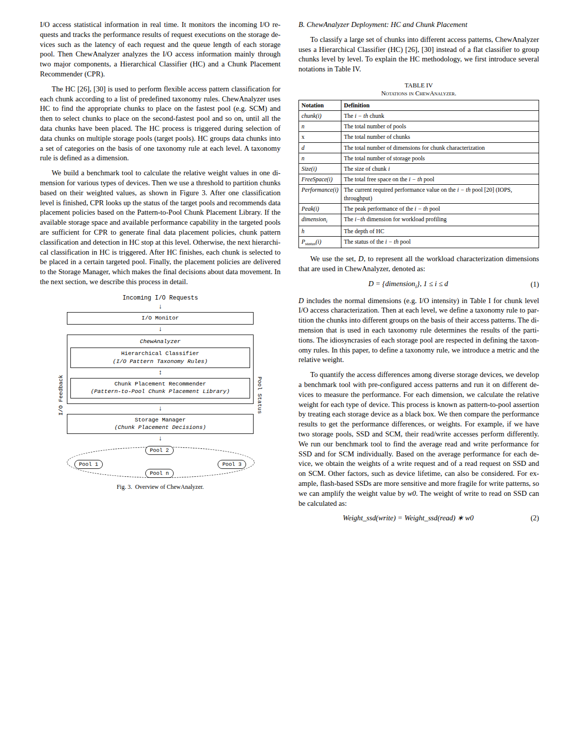I/O access statistical information in real time. It monitors the incoming I/O requests and tracks the performance results of request executions on the storage devices such as the latency of each request and the queue length of each storage pool. Then ChewAnalyzer analyzes the I/O access information mainly through two major components, a Hierarchical Classifier (HC) and a Chunk Placement Recommender (CPR).
The HC [26], [30] is used to perform flexible access pattern classification for each chunk according to a list of predefined taxonomy rules. ChewAnalyzer uses HC to find the appropriate chunks to place on the fastest pool (e.g. SCM) and then to select chunks to place on the second-fastest pool and so on, until all the data chunks have been placed. The HC process is triggered during selection of data chunks on multiple storage pools (target pools). HC groups data chunks into a set of categories on the basis of one taxonomy rule at each level. A taxonomy rule is defined as a dimension.
We build a benchmark tool to calculate the relative weight values in one dimension for various types of devices. Then we use a threshold to partition chunks based on their weighted values, as shown in Figure 3. After one classification level is finished, CPR looks up the status of the target pools and recommends data placement policies based on the Pattern-to-Pool Chunk Placement Library. If the available storage space and available performance capability in the targeted pools are sufficient for CPR to generate final data placement policies, chunk pattern classification and detection in HC stop at this level. Otherwise, the next hierarchical classification in HC is triggered. After HC finishes, each chunk is selected to be placed in a certain targeted pool. Finally, the placement policies are delivered to the Storage Manager, which makes the final decisions about data movement. In the next section, we describe this process in detail.
Incoming I/O Requests
↓
I/O Feedback
I/O Monitor
↓
ChewAnalyzer
Hierarchical Classifier
(I/O Pattern Taxonomy Rules)
↕
Chunk Placement Recommender
(Pattern-to-Pool Chunk Placement Library)
↓
Storage Manager
(Chunk Placement Decisions)
↓
Pool 2
Pool 1
Pool 3
Pool n
Pool Status
Fig. 3. Overview of ChewAnalyzer.
B. ChewAnalyzer Deployment: HC and Chunk Placement
To classify a large set of chunks into different access patterns, ChewAnalyzer uses a Hierarchical Classifier (HC) [26], [30] instead of a flat classifier to group chunks level by level. To explain the HC methodology, we first introduce several notations in Table IV.
TABLE IV
Notations in ChewAnalyzer.
| Notation | Definition |
| --- | --- |
| chunk(i) | The i − th chunk |
| n | The total number of pools |
| x | The total number of chunks |
| d | The total number of dimensions for chunk characterization |
| n | The total number of storage pools |
| Size(i) | The size of chunk i |
| FreeSpace(i) | The total free space on the i − th pool |
| Performance(i) | The current required performance value on the i − th pool [20] (IOPS, throughput) |
| Peak(i) | The peak performance of the i − th pool |
| dimension i | The i−th dimension for workload profiling |
| h | The depth of HC |
| P status (i) | The status of the i − th pool |
We use the set, D, to represent all the workload characterization dimensions that are used in ChewAnalyzer, denoted as:
D = {dimensioni}, 1 ≤ i ≤ d
(1)
D includes the normal dimensions (e.g. I/O intensity) in Table I for chunk level I/O access characterization. Then at each level, we define a taxonomy rule to partition the chunks into different groups on the basis of their access patterns. The dimension that is used in each taxonomy rule determines the results of the partitions. The idiosyncrasies of each storage pool are respected in defining the taxonomy rules. In this paper, to define a taxonomy rule, we introduce a metric and the relative weight.
To quantify the access differences among diverse storage devices, we develop a benchmark tool with pre-configured access patterns and run it on different devices to measure the performance. For each dimension, we calculate the relative weight for each type of device. This process is known as pattern-to-pool assertion by treating each storage device as a black box. We then compare the performance results to get the performance differences, or weights. For example, if we have two storage pools, SSD and SCM, their read/write accesses perform differently. We run our benchmark tool to find the average read and write performance for SSD and for SCM individually. Based on the average performance for each device, we obtain the weights of a write request and of a read request on SSD and on SCM. Other factors, such as device lifetime, can also be considered. For example, flash-based SSDs are more sensitive and more fragile for write patterns, so we can amplify the weight value by w0. The weight of write to read on SSD can be calculated as:
Weight_ssd(write) = Weight_ssd(read) ∗ w0
(2)